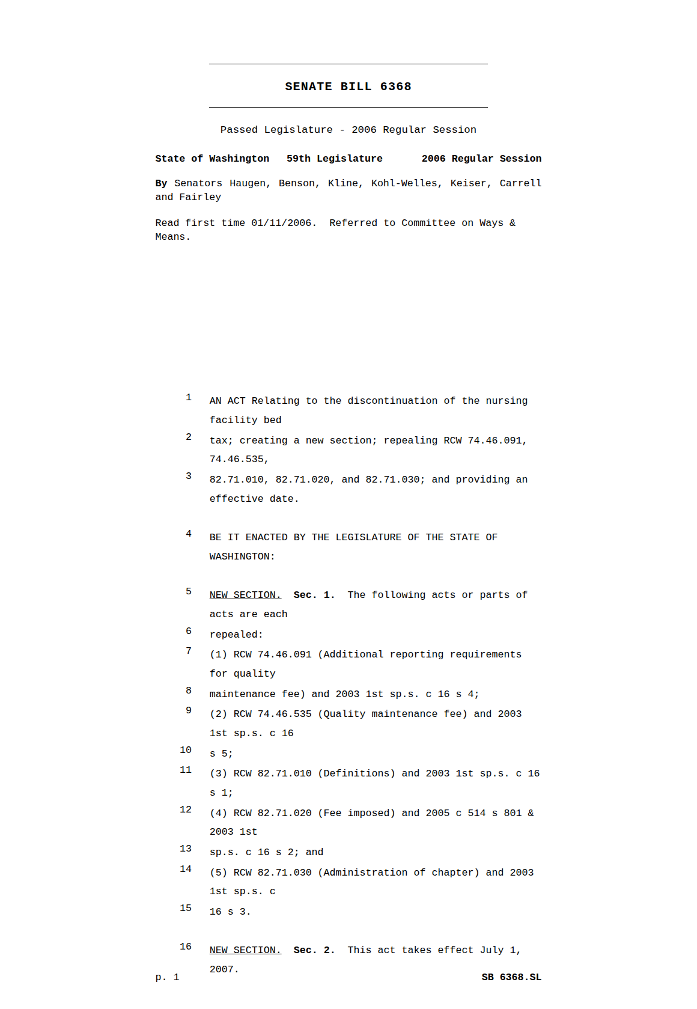SENATE BILL 6368
Passed Legislature - 2006 Regular Session
| State of Washington | 59th Legislature | 2006 Regular Session |
By Senators Haugen, Benson, Kline, Kohl-Welles, Keiser, Carrell and Fairley
Read first time 01/11/2006. Referred to Committee on Ways & Means.
| 1 | AN ACT Relating to the discontinuation of the nursing facility bed |
| 2 | tax; creating a new section; repealing RCW 74.46.091, 74.46.535, |
| 3 | 82.71.010, 82.71.020, and 82.71.030; and providing an effective date. |
| 4 | BE IT ENACTED BY THE LEGISLATURE OF THE STATE OF WASHINGTON: |
| 5 | NEW SECTION. Sec. 1. The following acts or parts of acts are each |
| 6 | repealed: |
| 7 | (1) RCW 74.46.091 (Additional reporting requirements for quality |
| 8 | maintenance fee) and 2003 1st sp.s. c 16 s 4; |
| 9 | (2) RCW 74.46.535 (Quality maintenance fee) and 2003 1st sp.s. c 16 |
| 10 | s 5; |
| 11 | (3) RCW 82.71.010 (Definitions) and 2003 1st sp.s. c 16 s 1; |
| 12 | (4) RCW 82.71.020 (Fee imposed) and 2005 c 514 s 801 & 2003 1st |
| 13 | sp.s. c 16 s 2; and |
| 14 | (5) RCW 82.71.030 (Administration of chapter) and 2003 1st sp.s. c |
| 15 | 16 s 3. |
| 16 | NEW SECTION. Sec. 2. This act takes effect July 1, 2007. |
p. 1 SB 6368.SL